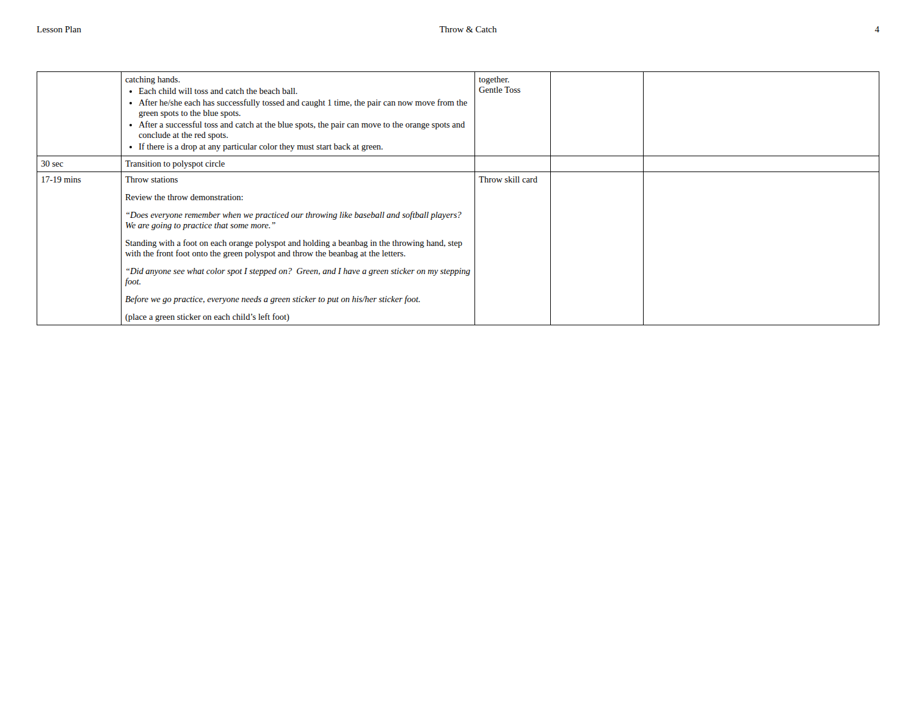Lesson Plan
Throw & Catch
4
| | catching hands. Each child will toss and catch the beach ball. After he/she each has successfully tossed and caught 1 time, the pair can now move from the green spots to the blue spots. After a successful toss and catch at the blue spots, the pair can move to the orange spots and conclude at the red spots. If there is a drop at any particular color they must start back at green. | together. Gentle Toss | | |
| 30 sec | Transition to polyspot circle | | | |
| 17-19 mins | Throw stations Review the throw demonstration: “Does everyone remember when we practiced our throwing like baseball and softball players? We are going to practice that some more.” Standing with a foot on each orange polyspot and holding a beanbag in the throwing hand, step with the front foot onto the green polyspot and throw the beanbag at the letters. “Did anyone see what color spot I stepped on? Green, and I have a green sticker on my stepping foot. Before we go practice, everyone needs a green sticker to put on his/her sticker foot. (place a green sticker on each child’s left foot) | Throw skill card | | |